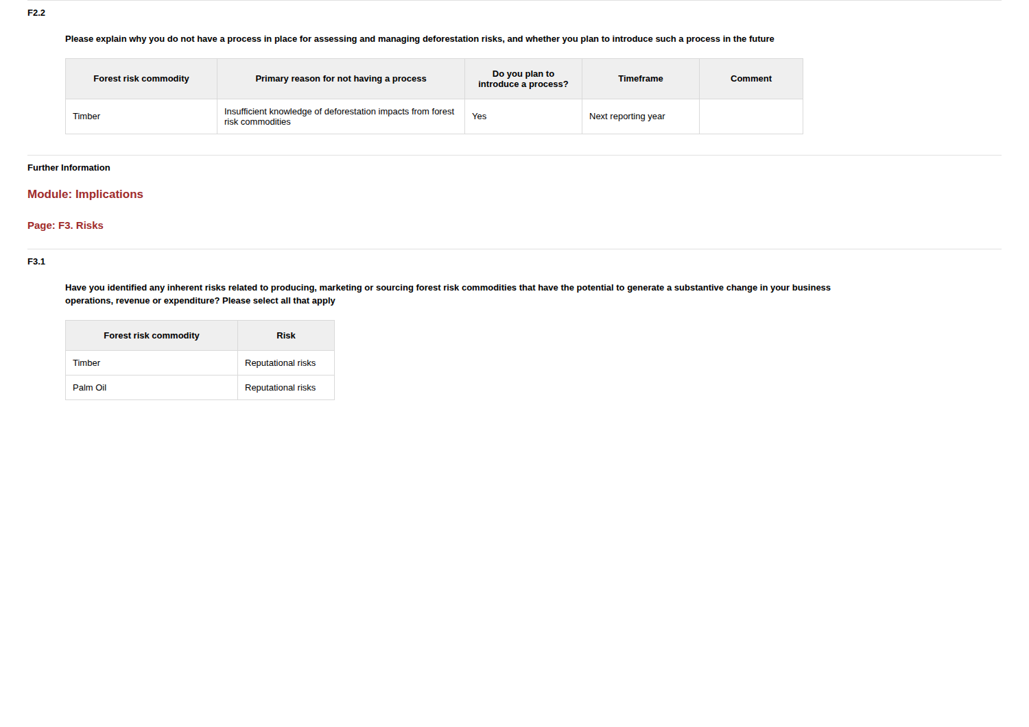F2.2
Please explain why you do not have a process in place for assessing and managing deforestation risks, and whether you plan to introduce such a process in the future
| Forest risk commodity | Primary reason for not having a process | Do you plan to introduce a process? | Timeframe | Comment |
| --- | --- | --- | --- | --- |
| Timber | Insufficient knowledge of deforestation impacts from forest risk commodities | Yes | Next reporting year | |
Further Information
Module: Implications
Page: F3. Risks
F3.1
Have you identified any inherent risks related to producing, marketing or sourcing forest risk commodities that have the potential to generate a substantive change in your business operations, revenue or expenditure? Please select all that apply
| Forest risk commodity | Risk |
| --- | --- |
| Timber | Reputational risks |
| Palm Oil | Reputational risks |